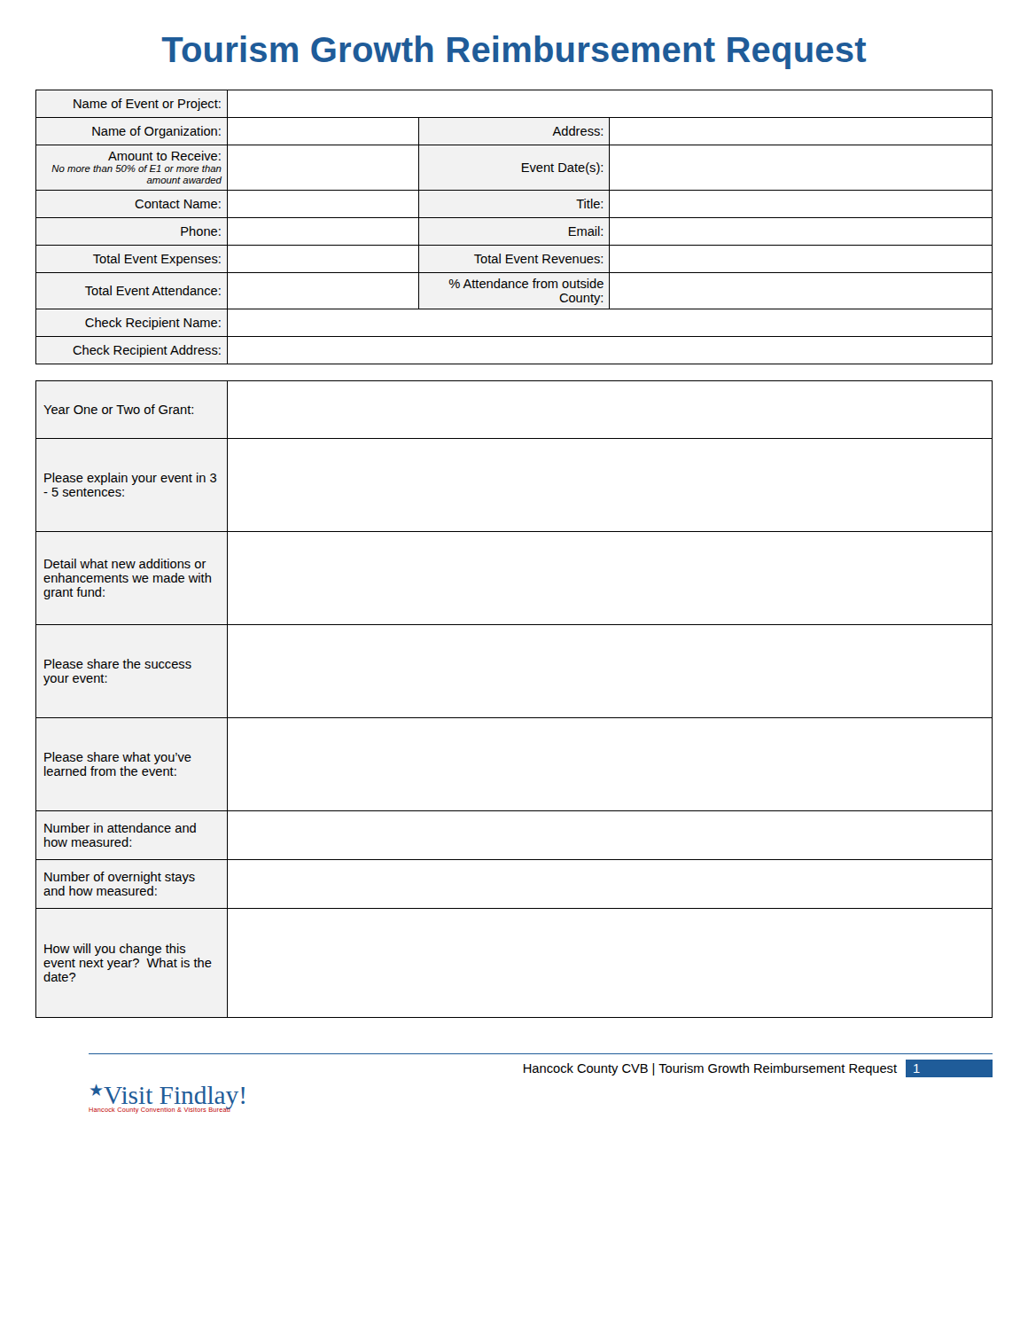Tourism Growth Reimbursement Request
| Name of Event or Project: | |
| Name of Organization: | | Address: | |
| Amount to Receive: No more than 50% of E1 or more than amount awarded | | Event Date(s): | |
| Contact Name: | | Title: | |
| Phone: | | Email: | |
| Total Event Expenses: | | Total Event Revenues: | |
| Total Event Attendance: | | % Attendance from outside County: | |
| Check Recipient Name: | |
| Check Recipient Address: | |
| Year One or Two of Grant: | |
| Please explain your event in 3 - 5 sentences: | |
| Detail what new additions or enhancements we made with grant fund: | |
| Please share the success your event: | |
| Please share what you’ve learned from the event: | |
| Number in attendance and how measured: | |
| Number of overnight stays and how measured: | |
| How will you change this event next year? What is the date? | |
Hancock County CVB | Tourism Growth Reimbursement Request 1
★Visit Findlay! Hancock County Convention & Visitors Bureau